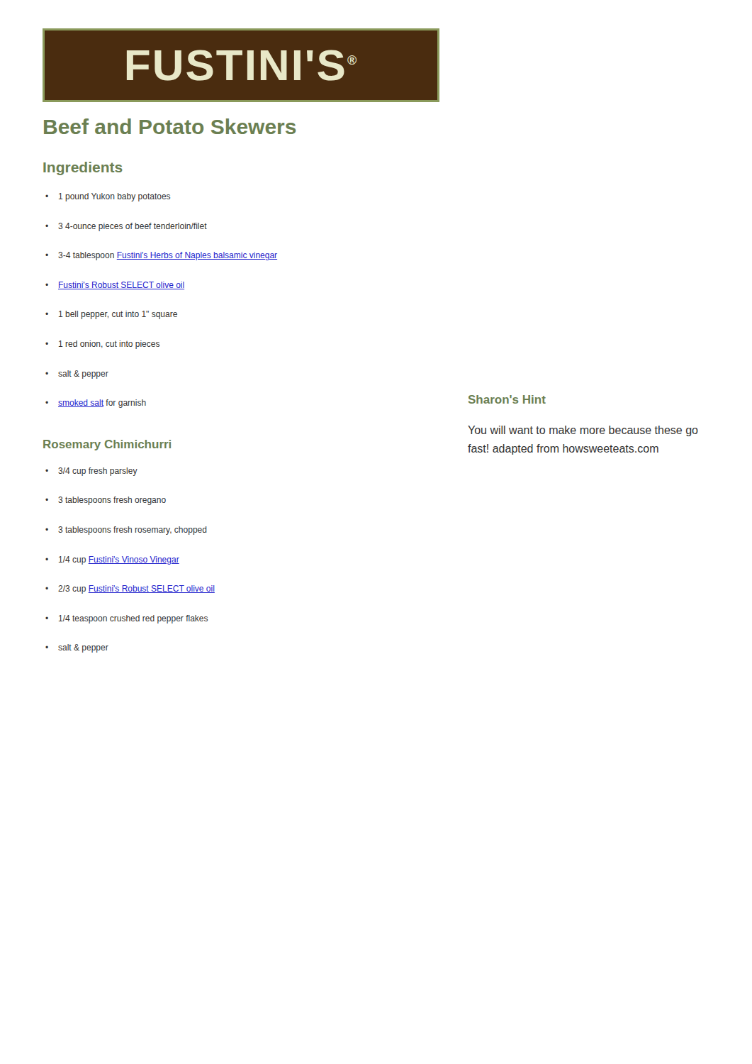FUSTINI'S®
Beef and Potato Skewers
Ingredients
1 pound Yukon baby potatoes
3 4-ounce pieces of beef tenderloin/filet
3-4 tablespoon Fustini's Herbs of Naples balsamic vinegar
Fustini's Robust SELECT olive oil
1 bell pepper, cut into 1" square
1 red onion, cut into pieces
salt & pepper
smoked salt for garnish
Rosemary Chimichurri
3/4 cup fresh parsley
3 tablespoons fresh oregano
3 tablespoons fresh rosemary, chopped
1/4 cup Fustini's Vinoso Vinegar
2/3 cup Fustini's Robust SELECT olive oil
1/4 teaspoon crushed red pepper flakes
salt & pepper
Sharon's Hint
You will want to make more because these go fast! adapted from howsweeteats.com